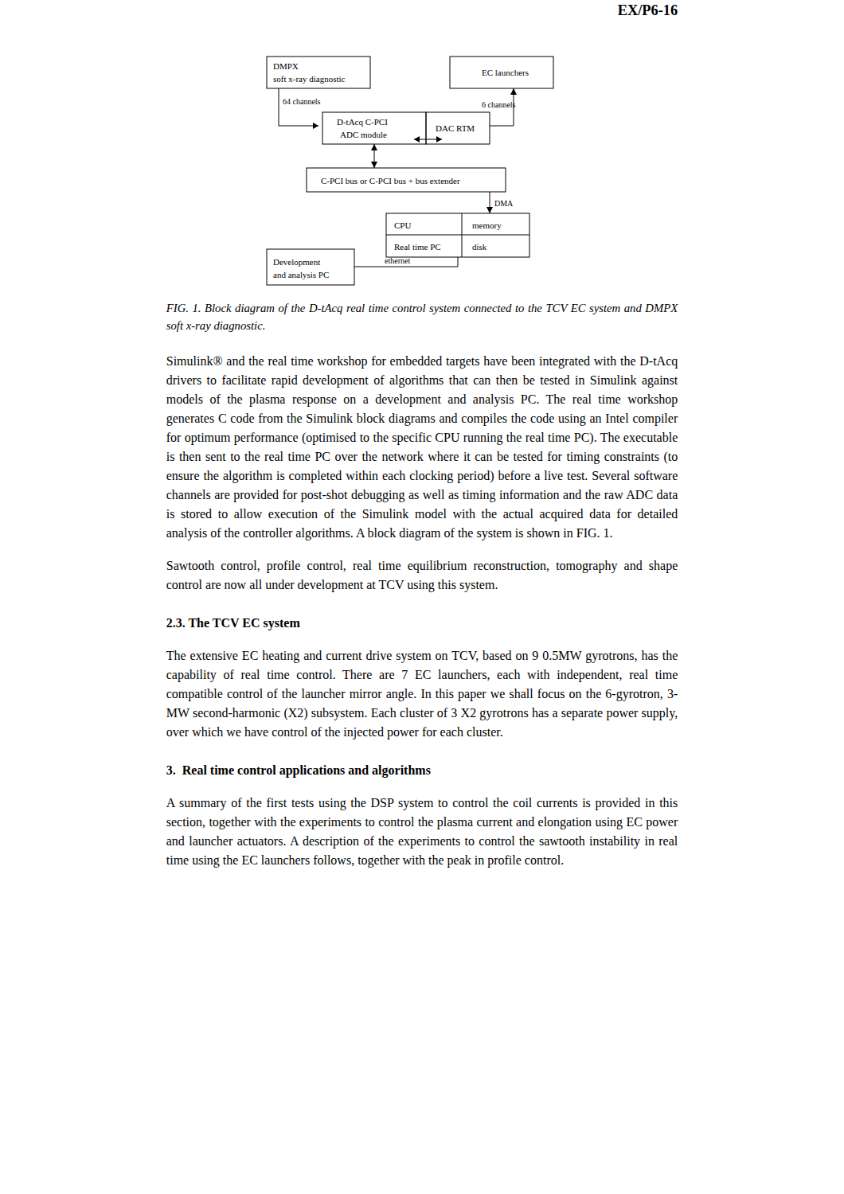EX/P6-16
DMPX soft x-ray diagnostic EC launchers 64 channels 6 channels D-tAcq C-PCI ADC module DAC RTM C-PCI bus or C-PCI bus + bus extender DMA CPU memory Real time PC disk Development and analysis PC ethernet
FIG. 1. Block diagram of the D-tAcq real time control system connected to the TCV EC system and DMPX soft x-ray diagnostic.
Simulink® and the real time workshop for embedded targets have been integrated with the D-tAcq drivers to facilitate rapid development of algorithms that can then be tested in Simulink against models of the plasma response on a development and analysis PC. The real time workshop generates C code from the Simulink block diagrams and compiles the code using an Intel compiler for optimum performance (optimised to the specific CPU running the real time PC). The executable is then sent to the real time PC over the network where it can be tested for timing constraints (to ensure the algorithm is completed within each clocking period) before a live test. Several software channels are provided for post-shot debugging as well as timing information and the raw ADC data is stored to allow execution of the Simulink model with the actual acquired data for detailed analysis of the controller algorithms. A block diagram of the system is shown in FIG. 1.
Sawtooth control, profile control, real time equilibrium reconstruction, tomography and shape control are now all under development at TCV using this system.
2.3. The TCV EC system
The extensive EC heating and current drive system on TCV, based on 9 0.5MW gyrotrons, has the capability of real time control. There are 7 EC launchers, each with independent, real time compatible control of the launcher mirror angle. In this paper we shall focus on the 6-gyrotron, 3-MW second-harmonic (X2) subsystem. Each cluster of 3 X2 gyrotrons has a separate power supply, over which we have control of the injected power for each cluster.
3. Real time control applications and algorithms
A summary of the first tests using the DSP system to control the coil currents is provided in this section, together with the experiments to control the plasma current and elongation using EC power and launcher actuators. A description of the experiments to control the sawtooth instability in real time using the EC launchers follows, together with the peak in profile control.